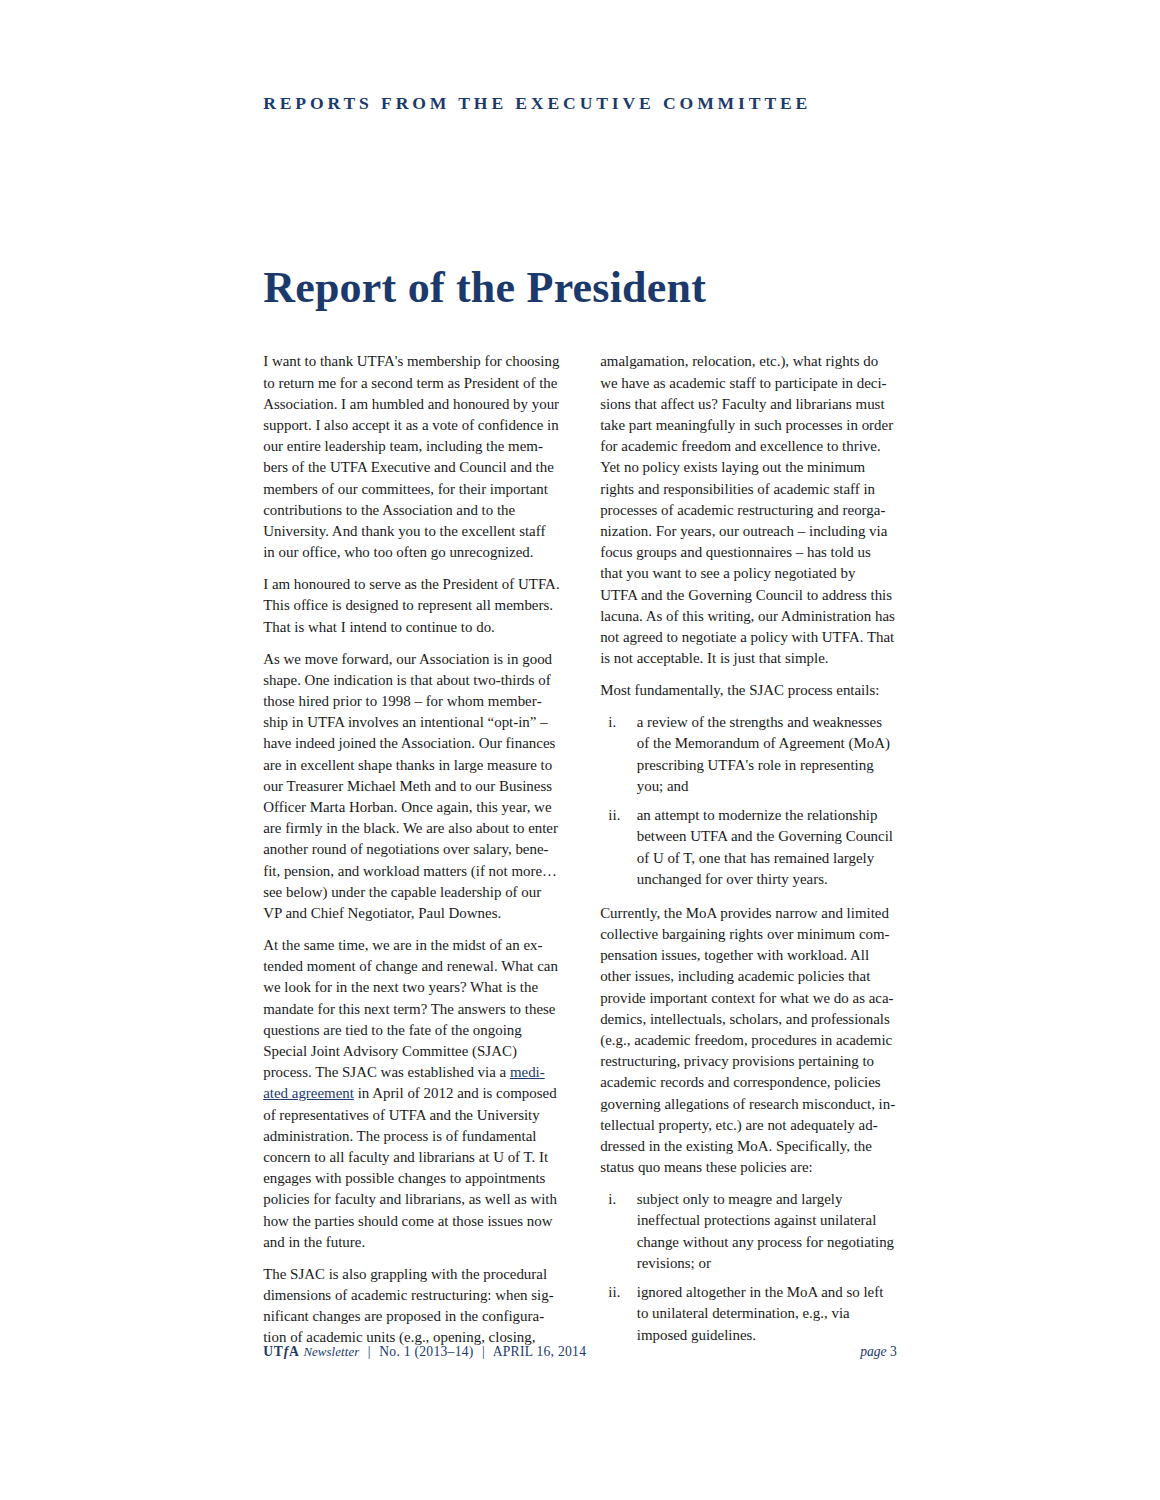Reports from the Executive Committee
Report of the President
I want to thank UTFA's membership for choosing to return me for a second term as President of the Association. I am humbled and honoured by your support. I also accept it as a vote of confidence in our entire leadership team, including the members of the UTFA Executive and Council and the members of our committees, for their important contributions to the Association and to the University. And thank you to the excellent staff in our office, who too often go unrecognized.
I am honoured to serve as the President of UTFA. This office is designed to represent all members. That is what I intend to continue to do.
As we move forward, our Association is in good shape. One indication is that about two-thirds of those hired prior to 1998 – for whom membership in UTFA involves an intentional “opt-in” – have indeed joined the Association. Our finances are in excellent shape thanks in large measure to our Treasurer Michael Meth and to our Business Officer Marta Horban. Once again, this year, we are firmly in the black. We are also about to enter another round of negotiations over salary, benefit, pension, and workload matters (if not more…see below) under the capable leadership of our VP and Chief Negotiator, Paul Downes.
At the same time, we are in the midst of an extended moment of change and renewal. What can we look for in the next two years? What is the mandate for this next term? The answers to these questions are tied to the fate of the ongoing Special Joint Advisory Committee (SJAC) process. The SJAC was established via a mediated agreement in April of 2012 and is composed of representatives of UTFA and the University administration. The process is of fundamental concern to all faculty and librarians at U of T. It engages with possible changes to appointments policies for faculty and librarians, as well as with how the parties should come at those issues now and in the future.
The SJAC is also grappling with the procedural dimensions of academic restructuring: when significant changes are proposed in the configuration of academic units (e.g., opening, closing, amalgamation, relocation, etc.), what rights do we have as academic staff to participate in decisions that affect us? Faculty and librarians must take part meaningfully in such processes in order for academic freedom and excellence to thrive. Yet no policy exists laying out the minimum rights and responsibilities of academic staff in processes of academic restructuring and reorganization. For years, our outreach – including via focus groups and questionnaires – has told us that you want to see a policy negotiated by UTFA and the Governing Council to address this lacuna. As of this writing, our Administration has not agreed to negotiate a policy with UTFA. That is not acceptable. It is just that simple.
Most fundamentally, the SJAC process entails:
a review of the strengths and weaknesses of the Memorandum of Agreement (MoA) prescribing UTFA's role in representing you; and
an attempt to modernize the relationship between UTFA and the Governing Council of U of T, one that has remained largely unchanged for over thirty years.
Currently, the MoA provides narrow and limited collective bargaining rights over minimum compensation issues, together with workload. All other issues, including academic policies that provide important context for what we do as academics, intellectuals, scholars, and professionals (e.g., academic freedom, procedures in academic restructuring, privacy provisions pertaining to academic records and correspondence, policies governing allegations of research misconduct, intellectual property, etc.) are not adequately addressed in the existing MoA. Specifically, the status quo means these policies are:
subject only to meagre and largely ineffectual protections against unilateral change without any process for negotiating revisions; or
ignored altogether in the MoA and so left to unilateral determination, e.g., via imposed guidelines.
UTf A Newsletter | No. 1 (2013–14) | APRIL 16, 2014
page 3